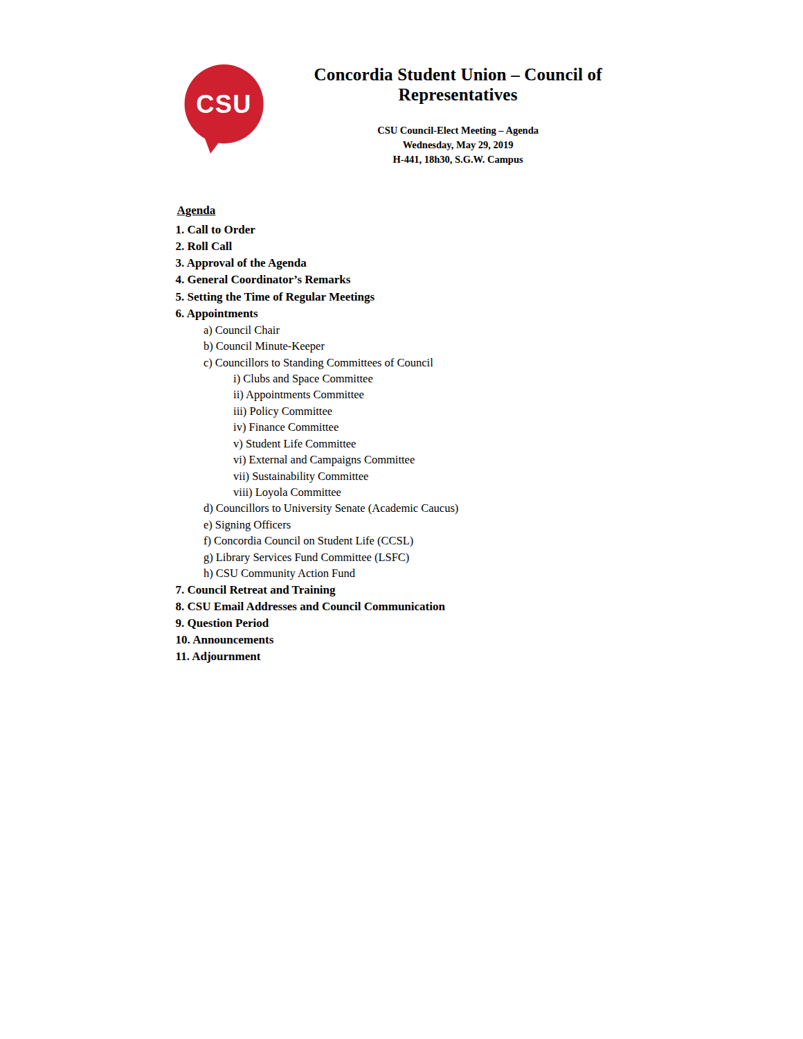CSU
Concordia Student Union – Council of Representatives
CSU Council-Elect Meeting – Agenda Wednesday, May 29, 2019 H-441, 18h30, S.G.W. Campus
Agenda
1. Call to Order
2. Roll Call
3. Approval of the Agenda
4. General Coordinator’s Remarks
5. Setting the Time of Regular Meetings
6. Appointments
a) Council Chair
b) Council Minute-Keeper
c) Councillors to Standing Committees of Council
i) Clubs and Space Committee
ii) Appointments Committee
iii) Policy Committee
iv) Finance Committee
v) Student Life Committee
vi) External and Campaigns Committee
vii) Sustainability Committee
viii) Loyola Committee
d) Councillors to University Senate (Academic Caucus)
e) Signing Officers
f) Concordia Council on Student Life (CCSL)
g) Library Services Fund Committee (LSFC)
h) CSU Community Action Fund
7. Council Retreat and Training
8. CSU Email Addresses and Council Communication
9. Question Period
10. Announcements
11. Adjournment